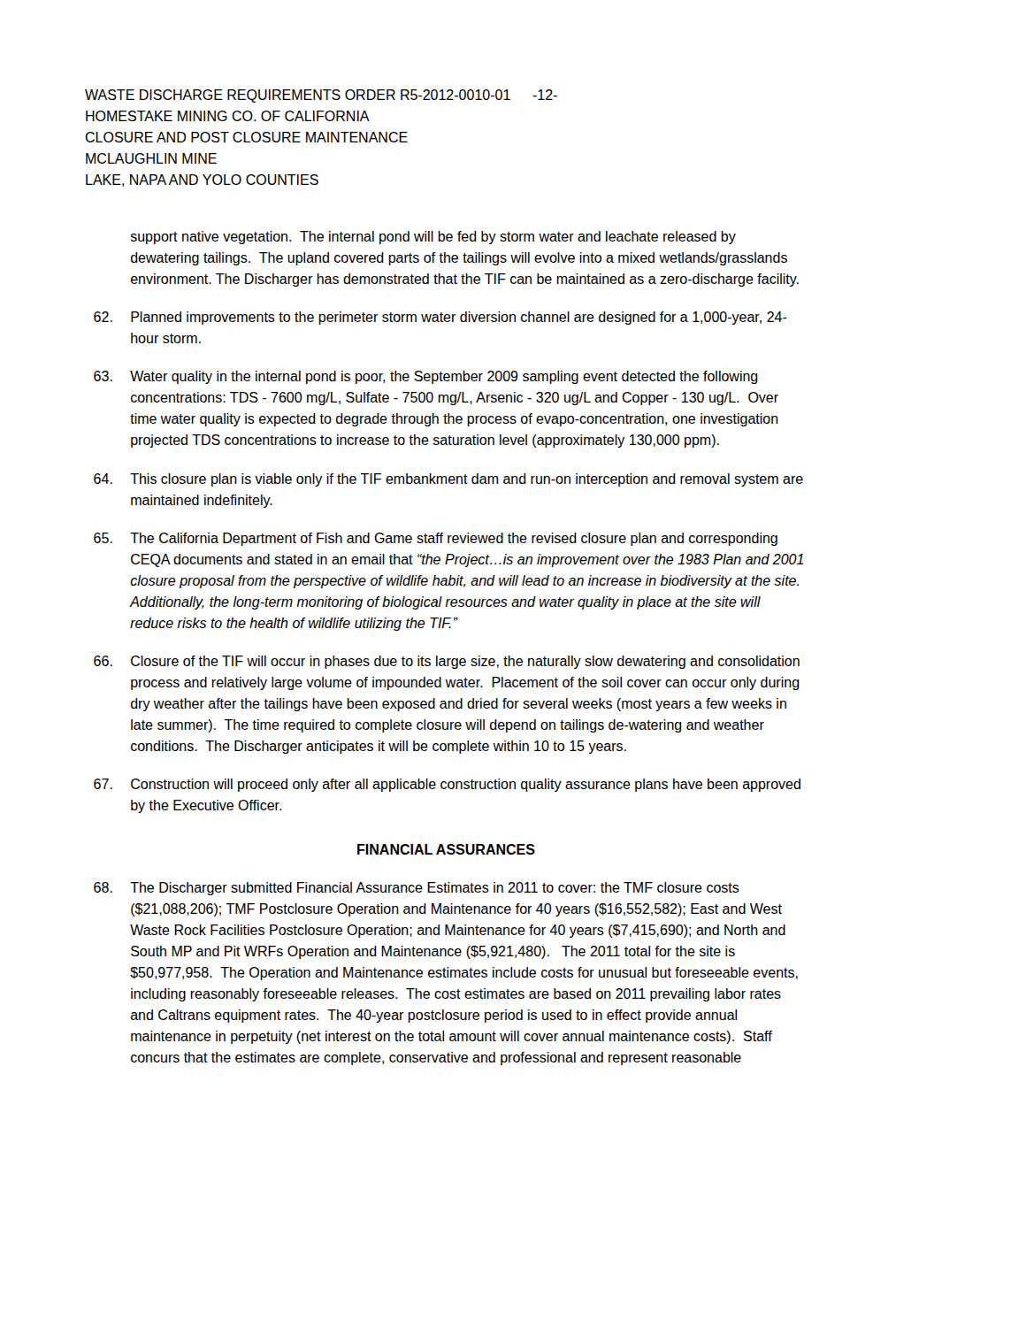WASTE DISCHARGE REQUIREMENTS ORDER R5-2012-0010-01-12-
HOMESTAKE MINING CO. OF CALIFORNIA
CLOSURE AND POST CLOSURE MAINTENANCE
MCLAUGHLIN MINE
LAKE, NAPA AND YOLO COUNTIES
support native vegetation. The internal pond will be fed by storm water and leachate released by dewatering tailings. The upland covered parts of the tailings will evolve into a mixed wetlands/grasslands environment. The Discharger has demonstrated that the TIF can be maintained as a zero-discharge facility.
62. Planned improvements to the perimeter storm water diversion channel are designed for a 1,000-year, 24-hour storm.
63. Water quality in the internal pond is poor, the September 2009 sampling event detected the following concentrations: TDS - 7600 mg/L, Sulfate - 7500 mg/L, Arsenic - 320 ug/L and Copper - 130 ug/L. Over time water quality is expected to degrade through the process of evapo-concentration, one investigation projected TDS concentrations to increase to the saturation level (approximately 130,000 ppm).
64. This closure plan is viable only if the TIF embankment dam and run-on interception and removal system are maintained indefinitely.
65. The California Department of Fish and Game staff reviewed the revised closure plan and corresponding CEQA documents and stated in an email that “the Project…is an improvement over the 1983 Plan and 2001 closure proposal from the perspective of wildlife habit, and will lead to an increase in biodiversity at the site. Additionally, the long-term monitoring of biological resources and water quality in place at the site will reduce risks to the health of wildlife utilizing the TIF.”
66. Closure of the TIF will occur in phases due to its large size, the naturally slow dewatering and consolidation process and relatively large volume of impounded water. Placement of the soil cover can occur only during dry weather after the tailings have been exposed and dried for several weeks (most years a few weeks in late summer). The time required to complete closure will depend on tailings de-watering and weather conditions. The Discharger anticipates it will be complete within 10 to 15 years.
67. Construction will proceed only after all applicable construction quality assurance plans have been approved by the Executive Officer.
FINANCIAL ASSURANCES
68. The Discharger submitted Financial Assurance Estimates in 2011 to cover: the TMF closure costs ($21,088,206); TMF Postclosure Operation and Maintenance for 40 years ($16,552,582); East and West Waste Rock Facilities Postclosure Operation; and Maintenance for 40 years ($7,415,690); and North and South MP and Pit WRFs Operation and Maintenance ($5,921,480). The 2011 total for the site is $50,977,958. The Operation and Maintenance estimates include costs for unusual but foreseeable events, including reasonably foreseeable releases. The cost estimates are based on 2011 prevailing labor rates and Caltrans equipment rates. The 40-year postclosure period is used to in effect provide annual maintenance in perpetuity (net interest on the total amount will cover annual maintenance costs). Staff concurs that the estimates are complete, conservative and professional and represent reasonable